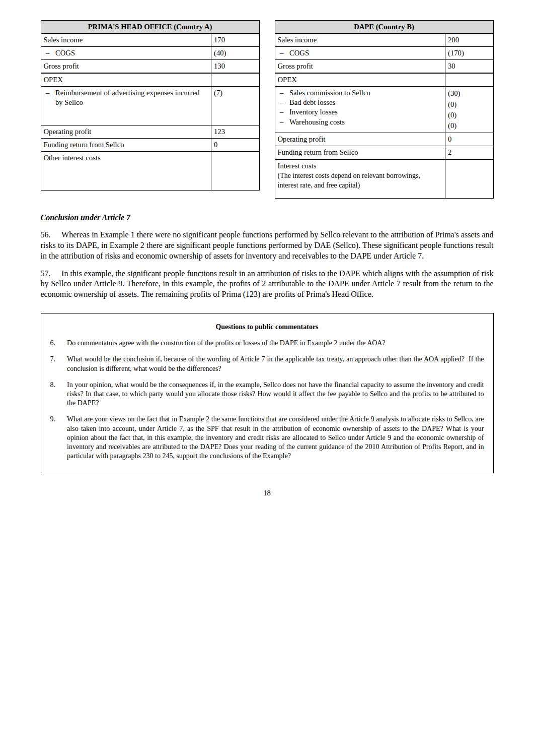| PRIMA'S HEAD OFFICE (Country A) |
| --- |
| Sales income | 170 |
| COGS | (40) |
| Gross profit | 130 |
| OPEX | |
| Reimbursement of advertising expenses incurred by Sellco | (7) |
| Operating profit | 123 |
| Funding return from Sellco | 0 |
| Other interest costs | |
| DAPE (Country B) |
| --- |
| Sales income | 200 |
| COGS | (170) |
| Gross profit | 30 |
| OPEX | |
| Sales commission to Sellco Bad debt losses Inventory losses Warehousing costs | (30) (0) (0) (0) |
| Operating profit | 0 |
| Funding return from Sellco | 2 |
| Interest costs (The interest costs depend on relevant borrowings, interest rate, and free capital) | |
Conclusion under Article 7
56. Whereas in Example 1 there were no significant people functions performed by Sellco relevant to the attribution of Prima's assets and risks to its DAPE, in Example 2 there are significant people functions performed by DAE (Sellco). These significant people functions result in the attribution of risks and economic ownership of assets for inventory and receivables to the DAPE under Article 7.
57. In this example, the significant people functions result in an attribution of risks to the DAPE which aligns with the assumption of risk by Sellco under Article 9. Therefore, in this example, the profits of 2 attributable to the DAPE under Article 7 result from the return to the economic ownership of assets. The remaining profits of Prima (123) are profits of Prima's Head Office.
Questions to public commentators
6.
Do commentators agree with the construction of the profits or losses of the DAPE in Example 2 under the AOA?
7.
What would be the conclusion if, because of the wording of Article 7 in the applicable tax treaty, an approach other than the AOA applied? If the conclusion is different, what would be the differences?
8.
In your opinion, what would be the consequences if, in the example, Sellco does not have the financial capacity to assume the inventory and credit risks? In that case, to which party would you allocate those risks? How would it affect the fee payable to Sellco and the profits to be attributed to the DAPE?
9.
What are your views on the fact that in Example 2 the same functions that are considered under the Article 9 analysis to allocate risks to Sellco, are also taken into account, under Article 7, as the SPF that result in the attribution of economic ownership of assets to the DAPE? What is your opinion about the fact that, in this example, the inventory and credit risks are allocated to Sellco under Article 9 and the economic ownership of inventory and receivables are attributed to the DAPE? Does your reading of the current guidance of the 2010 Attribution of Profits Report, and in particular with paragraphs 230 to 245, support the conclusions of the Example?
18